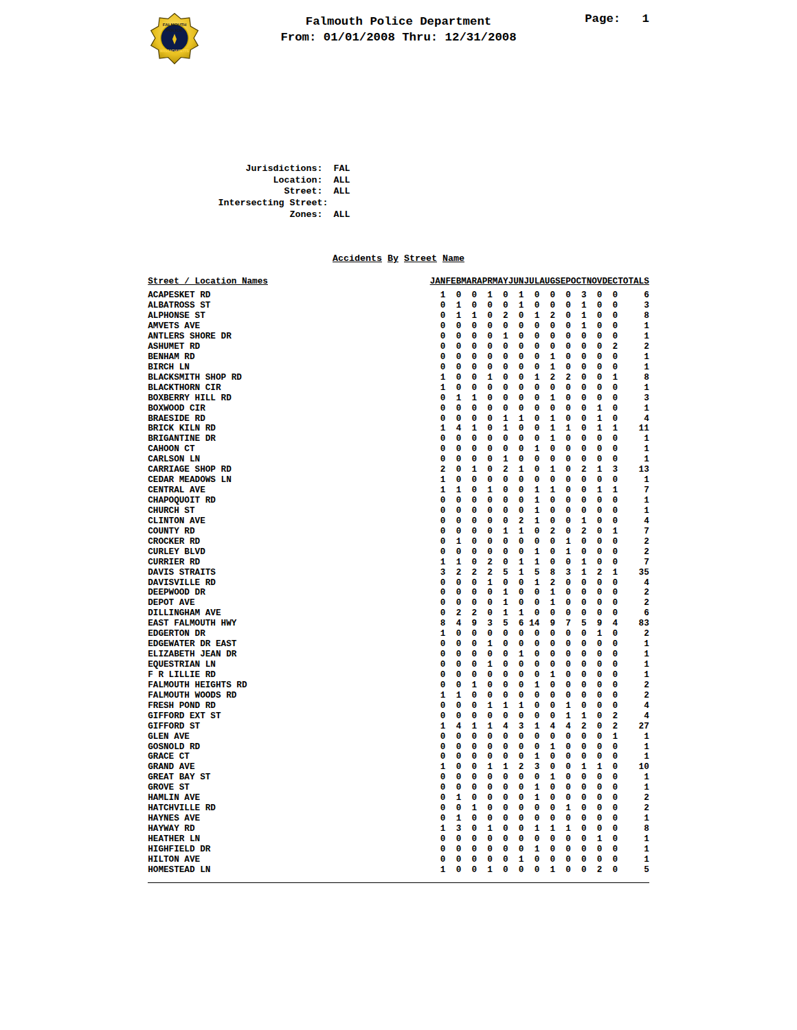FALMOUTH POLICE MASSACHUSETTS
Falmouth Police Department From: 01/01/2008 Thru: 12/31/2008
Page: 1
Jurisdictions: FAL Location: ALL Street: ALL Intersecting Street: Zones: ALL
Accidents By Street Name
| Street / Location Names | JAN | FEB | MAR | APR | MAY | JUN | JUL | AUG | SEP | OCT | NOV | DEC | TOTALS |
| --- | --- | --- | --- | --- | --- | --- | --- | --- | --- | --- | --- | --- | --- |
| ACAPESKET RD | 1 | 0 | 0 | 1 | 0 | 1 | 0 | 0 | 0 | 3 | 0 | 0 | 6 |
| ALBATROSS ST | 0 | 1 | 0 | 0 | 0 | 1 | 0 | 0 | 0 | 1 | 0 | 0 | 3 |
| ALPHONSE ST | 0 | 1 | 1 | 0 | 2 | 0 | 1 | 2 | 0 | 1 | 0 | 0 | 8 |
| AMVETS AVE | 0 | 0 | 0 | 0 | 0 | 0 | 0 | 0 | 0 | 1 | 0 | 0 | 1 |
| ANTLERS SHORE DR | 0 | 0 | 0 | 0 | 1 | 0 | 0 | 0 | 0 | 0 | 0 | 0 | 1 |
| ASHUMET RD | 0 | 0 | 0 | 0 | 0 | 0 | 0 | 0 | 0 | 0 | 0 | 2 | 2 |
| BENHAM RD | 0 | 0 | 0 | 0 | 0 | 0 | 0 | 1 | 0 | 0 | 0 | 0 | 1 |
| BIRCH LN | 0 | 0 | 0 | 0 | 0 | 0 | 0 | 1 | 0 | 0 | 0 | 0 | 1 |
| BLACKSMITH SHOP RD | 1 | 0 | 0 | 1 | 0 | 0 | 1 | 2 | 2 | 0 | 0 | 1 | 8 |
| BLACKTHORN CIR | 1 | 0 | 0 | 0 | 0 | 0 | 0 | 0 | 0 | 0 | 0 | 0 | 1 |
| BOXBERRY HILL RD | 0 | 1 | 1 | 0 | 0 | 0 | 0 | 1 | 0 | 0 | 0 | 0 | 3 |
| BOXWOOD CIR | 0 | 0 | 0 | 0 | 0 | 0 | 0 | 0 | 0 | 0 | 1 | 0 | 1 |
| BRAESIDE RD | 0 | 0 | 0 | 0 | 1 | 1 | 0 | 1 | 0 | 0 | 1 | 0 | 4 |
| BRICK KILN RD | 1 | 4 | 1 | 0 | 1 | 0 | 0 | 1 | 1 | 0 | 1 | 1 | 11 |
| BRIGANTINE DR | 0 | 0 | 0 | 0 | 0 | 0 | 0 | 1 | 0 | 0 | 0 | 0 | 1 |
| CAHOON CT | 0 | 0 | 0 | 0 | 0 | 0 | 1 | 0 | 0 | 0 | 0 | 0 | 1 |
| CARLSON LN | 0 | 0 | 0 | 0 | 1 | 0 | 0 | 0 | 0 | 0 | 0 | 0 | 1 |
| CARRIAGE SHOP RD | 2 | 0 | 1 | 0 | 2 | 1 | 0 | 1 | 0 | 2 | 1 | 3 | 13 |
| CEDAR MEADOWS LN | 1 | 0 | 0 | 0 | 0 | 0 | 0 | 0 | 0 | 0 | 0 | 0 | 1 |
| CENTRAL AVE | 1 | 1 | 0 | 1 | 0 | 0 | 1 | 1 | 0 | 0 | 1 | 1 | 7 |
| CHAPOQUOIT RD | 0 | 0 | 0 | 0 | 0 | 0 | 1 | 0 | 0 | 0 | 0 | 0 | 1 |
| CHURCH ST | 0 | 0 | 0 | 0 | 0 | 0 | 1 | 0 | 0 | 0 | 0 | 0 | 1 |
| CLINTON AVE | 0 | 0 | 0 | 0 | 0 | 2 | 1 | 0 | 0 | 1 | 0 | 0 | 4 |
| COUNTY RD | 0 | 0 | 0 | 0 | 1 | 1 | 0 | 2 | 0 | 2 | 0 | 1 | 7 |
| CROCKER RD | 0 | 1 | 0 | 0 | 0 | 0 | 0 | 0 | 1 | 0 | 0 | 0 | 2 |
| CURLEY BLVD | 0 | 0 | 0 | 0 | 0 | 0 | 1 | 0 | 1 | 0 | 0 | 0 | 2 |
| CURRIER RD | 1 | 1 | 0 | 2 | 0 | 1 | 1 | 0 | 0 | 1 | 0 | 0 | 7 |
| DAVIS STRAITS | 3 | 2 | 2 | 2 | 5 | 1 | 5 | 8 | 3 | 1 | 2 | 1 | 35 |
| DAVISVILLE RD | 0 | 0 | 0 | 1 | 0 | 0 | 1 | 2 | 0 | 0 | 0 | 0 | 4 |
| DEEPWOOD DR | 0 | 0 | 0 | 0 | 1 | 0 | 0 | 1 | 0 | 0 | 0 | 0 | 2 |
| DEPOT AVE | 0 | 0 | 0 | 0 | 1 | 0 | 0 | 1 | 0 | 0 | 0 | 0 | 2 |
| DILLINGHAM AVE | 0 | 2 | 2 | 0 | 1 | 1 | 0 | 0 | 0 | 0 | 0 | 0 | 6 |
| EAST FALMOUTH HWY | 8 | 4 | 9 | 3 | 5 | 6 | 14 | 9 | 7 | 5 | 9 | 4 | 83 |
| EDGERTON DR | 1 | 0 | 0 | 0 | 0 | 0 | 0 | 0 | 0 | 0 | 1 | 0 | 2 |
| EDGEWATER DR EAST | 0 | 0 | 0 | 1 | 0 | 0 | 0 | 0 | 0 | 0 | 0 | 0 | 1 |
| ELIZABETH JEAN DR | 0 | 0 | 0 | 0 | 0 | 1 | 0 | 0 | 0 | 0 | 0 | 0 | 1 |
| EQUESTRIAN LN | 0 | 0 | 0 | 1 | 0 | 0 | 0 | 0 | 0 | 0 | 0 | 0 | 1 |
| F R LILLIE RD | 0 | 0 | 0 | 0 | 0 | 0 | 0 | 1 | 0 | 0 | 0 | 0 | 1 |
| FALMOUTH HEIGHTS RD | 0 | 0 | 1 | 0 | 0 | 0 | 1 | 0 | 0 | 0 | 0 | 0 | 2 |
| FALMOUTH WOODS RD | 1 | 1 | 0 | 0 | 0 | 0 | 0 | 0 | 0 | 0 | 0 | 0 | 2 |
| FRESH POND RD | 0 | 0 | 0 | 1 | 1 | 1 | 0 | 0 | 1 | 0 | 0 | 0 | 4 |
| GIFFORD EXT ST | 0 | 0 | 0 | 0 | 0 | 0 | 0 | 0 | 1 | 1 | 0 | 2 | 4 |
| GIFFORD ST | 1 | 4 | 1 | 1 | 4 | 3 | 1 | 4 | 4 | 2 | 0 | 2 | 27 |
| GLEN AVE | 0 | 0 | 0 | 0 | 0 | 0 | 0 | 0 | 0 | 0 | 0 | 1 | 1 |
| GOSNOLD RD | 0 | 0 | 0 | 0 | 0 | 0 | 0 | 1 | 0 | 0 | 0 | 0 | 1 |
| GRACE CT | 0 | 0 | 0 | 0 | 0 | 0 | 1 | 0 | 0 | 0 | 0 | 0 | 1 |
| GRAND AVE | 1 | 0 | 0 | 1 | 1 | 2 | 3 | 0 | 0 | 1 | 1 | 0 | 10 |
| GREAT BAY ST | 0 | 0 | 0 | 0 | 0 | 0 | 0 | 1 | 0 | 0 | 0 | 0 | 1 |
| GROVE ST | 0 | 0 | 0 | 0 | 0 | 0 | 1 | 0 | 0 | 0 | 0 | 0 | 1 |
| HAMLIN AVE | 0 | 1 | 0 | 0 | 0 | 0 | 1 | 0 | 0 | 0 | 0 | 0 | 2 |
| HATCHVILLE RD | 0 | 0 | 1 | 0 | 0 | 0 | 0 | 0 | 1 | 0 | 0 | 0 | 2 |
| HAYNES AVE | 0 | 1 | 0 | 0 | 0 | 0 | 0 | 0 | 0 | 0 | 0 | 0 | 1 |
| HAYWAY RD | 1 | 3 | 0 | 1 | 0 | 0 | 1 | 1 | 1 | 0 | 0 | 0 | 8 |
| HEATHER LN | 0 | 0 | 0 | 0 | 0 | 0 | 0 | 0 | 0 | 0 | 1 | 0 | 1 |
| HIGHFIELD DR | 0 | 0 | 0 | 0 | 0 | 0 | 1 | 0 | 0 | 0 | 0 | 0 | 1 |
| HILTON AVE | 0 | 0 | 0 | 0 | 0 | 1 | 0 | 0 | 0 | 0 | 0 | 0 | 1 |
| HOMESTEAD LN | 1 | 0 | 0 | 1 | 0 | 0 | 0 | 1 | 0 | 0 | 2 | 0 | 5 |